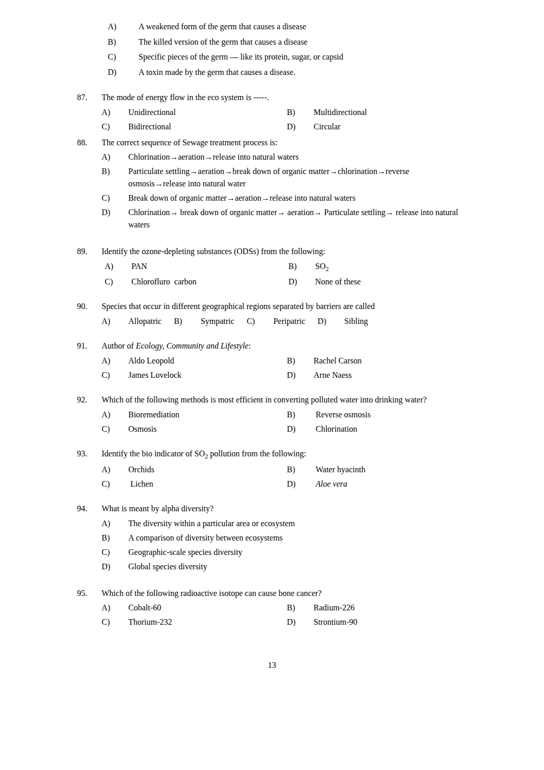A) A weakened form of the germ that causes a disease
B) The killed version of the germ that causes a disease
C) Specific pieces of the germ — like its protein, sugar, or capsid
D) A toxin made by the germ that causes a disease.
The mode of energy flow in the eco system is -----.
A) Unidirectional
B) Multidirectional
C) Bidirectional
D) Circular
The correct sequence of Sewage treatment process is:
A) Chlorination→aeration→release into natural waters
B) Particulate settling→aeration→break down of organic matter→chlorination→reverse osmosis→release into natural water
C) Break down of organic matter→aeration→release into natural waters
D) Chlorination→ break down of organic matter→ aeration→ Particulate settling→ release into natural waters
Identify the ozone-depleting substances (ODSs) from the following:
A) PAN
B) SO2
C) Chlorofluro carbon
D) None of these
Species that occur in different geographical regions separated by barriers are called
A) Allopatric
B) Sympatric
C) Peripatric
D) Sibling
Author of Ecology, Community and Lifestyle:
A) Aldo Leopold
B) Rachel Carson
C) James Lovelock
D) Arne Naess
Which of the following methods is most efficient in converting polluted water into drinking water?
A) Bioremediation
B) Reverse osmosis
C) Osmosis
D) Chlorination
Identify the bio indicator of SO2 pollution from the following:
A) Orchids
B) Water hyacinth
C) Lichen
D) Aloe vera
What is meant by alpha diversity?
A) The diversity within a particular area or ecosystem
B) A comparison of diversity between ecosystems
C) Geographic-scale species diversity
D) Global species diversity
Which of the following radioactive isotope can cause bone cancer?
A) Cobalt-60
B) Radium-226
C) Thorium-232
D) Strontium-90
13